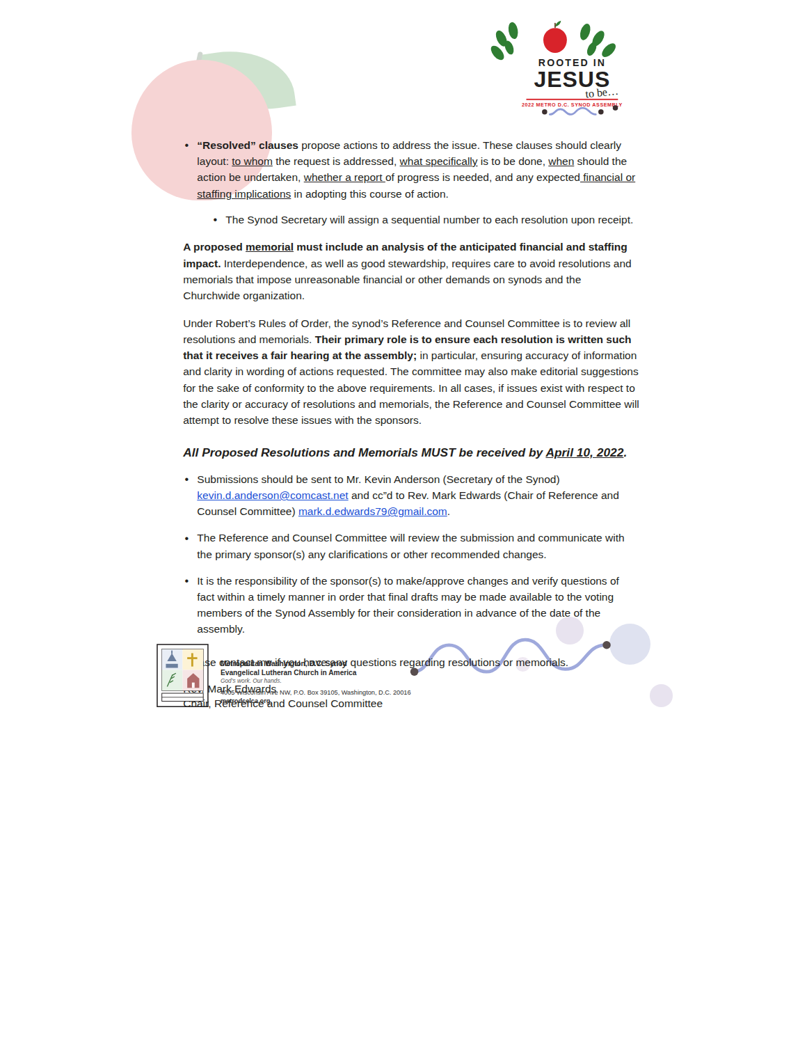Rooted in Jesus to be… 2022 Metro D.C. Synod Assembly ROOTED IN JESUS to be… 2022 METRO D.C. SYNOD ASSEMBLY
“Resolved” clauses propose actions to address the issue. These clauses should clearly layout: to whom the request is addressed, what specifically is to be done, when should the action be undertaken, whether a report of progress is needed, and any expected financial or staffing implications in adopting this course of action.
The Synod Secretary will assign a sequential number to each resolution upon receipt.
A proposed memorial must include an analysis of the anticipated financial and staffing impact. Interdependence, as well as good stewardship, requires care to avoid resolutions and memorials that impose unreasonable financial or other demands on synods and the Churchwide organization.
Under Robert’s Rules of Order, the synod’s Reference and Counsel Committee is to review all resolutions and memorials. Their primary role is to ensure each resolution is written such that it receives a fair hearing at the assembly; in particular, ensuring accuracy of information and clarity in wording of actions requested. The committee may also make editorial suggestions for the sake of conformity to the above requirements. In all cases, if issues exist with respect to the clarity or accuracy of resolutions and memorials, the Reference and Counsel Committee will attempt to resolve these issues with the sponsors.
All Proposed Resolutions and Memorials MUST be received by April 10, 2022.
Submissions should be sent to Mr. Kevin Anderson (Secretary of the Synod) kevin.d.anderson@comcast.net and cc”d to Rev. Mark Edwards (Chair of Reference and Counsel Committee) mark.d.edwards79@gmail.com.
The Reference and Counsel Committee will review the submission and communicate with the primary sponsor(s) any clarifications or other recommended changes.
It is the responsibility of the sponsor(s) to make/approve changes and verify questions of fact within a timely manner in order that final drafts may be made available to the voting members of the Synod Assembly for their consideration in advance of the date of the assembly.
Please contact me if you have any questions regarding resolutions or memorials.
Rev. Mark Edwards
Chair, Reference and Counsel Committee
Metropolitan Washington, D.C. Synod
Evangelical Lutheran Church in America
God’s work. Our hands.
4005 Wisconsin Ave NW, P.O. Box 39105, Washington, D.C. 20016
metrodcelca.org